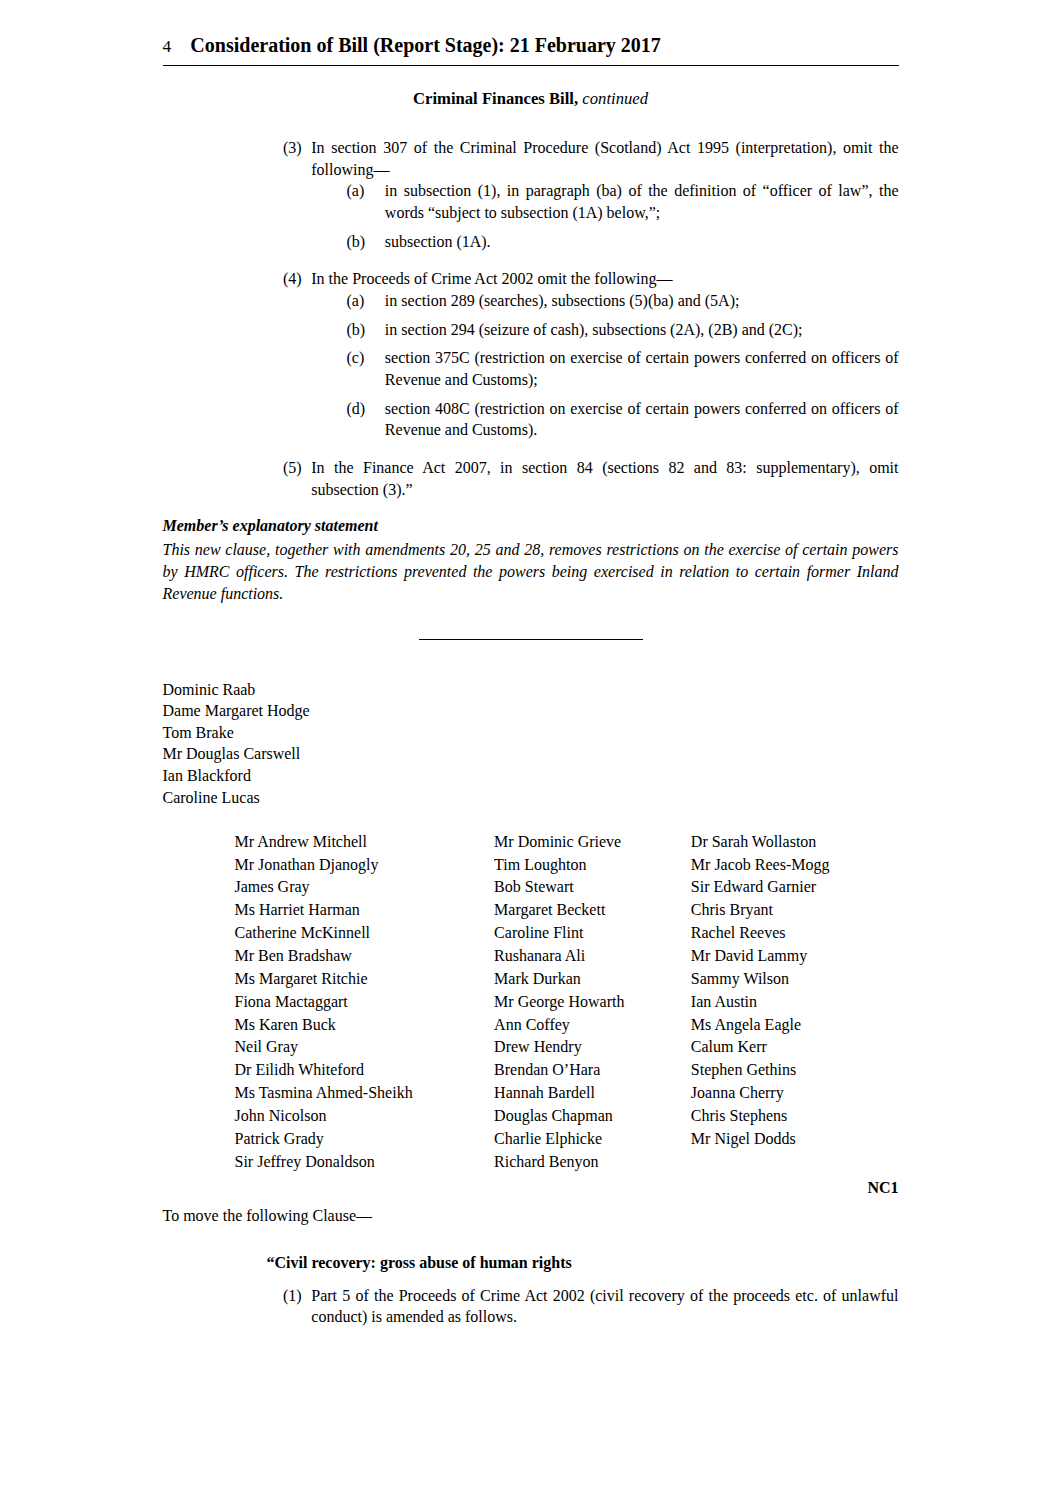4
Consideration of Bill (Report Stage): 21 February 2017
Criminal Finances Bill, continued
(3) In section 307 of the Criminal Procedure (Scotland) Act 1995 (interpretation), omit the following—
(a) in subsection (1), in paragraph (ba) of the definition of “officer of law”, the words “subject to subsection (1A) below,”;
(b) subsection (1A).
(4) In the Proceeds of Crime Act 2002 omit the following—
(a) in section 289 (searches), subsections (5)(ba) and (5A);
(b) in section 294 (seizure of cash), subsections (2A), (2B) and (2C);
(c) section 375C (restriction on exercise of certain powers conferred on officers of Revenue and Customs);
(d) section 408C (restriction on exercise of certain powers conferred on officers of Revenue and Customs).
(5) In the Finance Act 2007, in section 84 (sections 82 and 83: supplementary), omit subsection (3).”
Member’s explanatory statement
This new clause, together with amendments 20, 25 and 28, removes restrictions on the exercise of certain powers by HMRC officers. The restrictions prevented the powers being exercised in relation to certain former Inland Revenue functions.
Dominic Raab
Dame Margaret Hodge
Tom Brake
Mr Douglas Carswell
Ian Blackford
Caroline Lucas
| Mr Andrew Mitchell | Mr Dominic Grieve | Dr Sarah Wollaston |
| Mr Jonathan Djanogly | Tim Loughton | Mr Jacob Rees-Mogg |
| James Gray | Bob Stewart | Sir Edward Garnier |
| Ms Harriet Harman | Margaret Beckett | Chris Bryant |
| Catherine McKinnell | Caroline Flint | Rachel Reeves |
| Mr Ben Bradshaw | Rushanara Ali | Mr David Lammy |
| Ms Margaret Ritchie | Mark Durkan | Sammy Wilson |
| Fiona Mactaggart | Mr George Howarth | Ian Austin |
| Ms Karen Buck | Ann Coffey | Ms Angela Eagle |
| Neil Gray | Drew Hendry | Calum Kerr |
| Dr Eilidh Whiteford | Brendan O’Hara | Stephen Gethins |
| Ms Tasmina Ahmed-Sheikh | Hannah Bardell | Joanna Cherry |
| John Nicolson | Douglas Chapman | Chris Stephens |
| Patrick Grady | Charlie Elphicke | Mr Nigel Dodds |
| Sir Jeffrey Donaldson | Richard Benyon | |
NC1
To move the following Clause—
“Civil recovery: gross abuse of human rights
(1) Part 5 of the Proceeds of Crime Act 2002 (civil recovery of the proceeds etc. of unlawful conduct) is amended as follows.